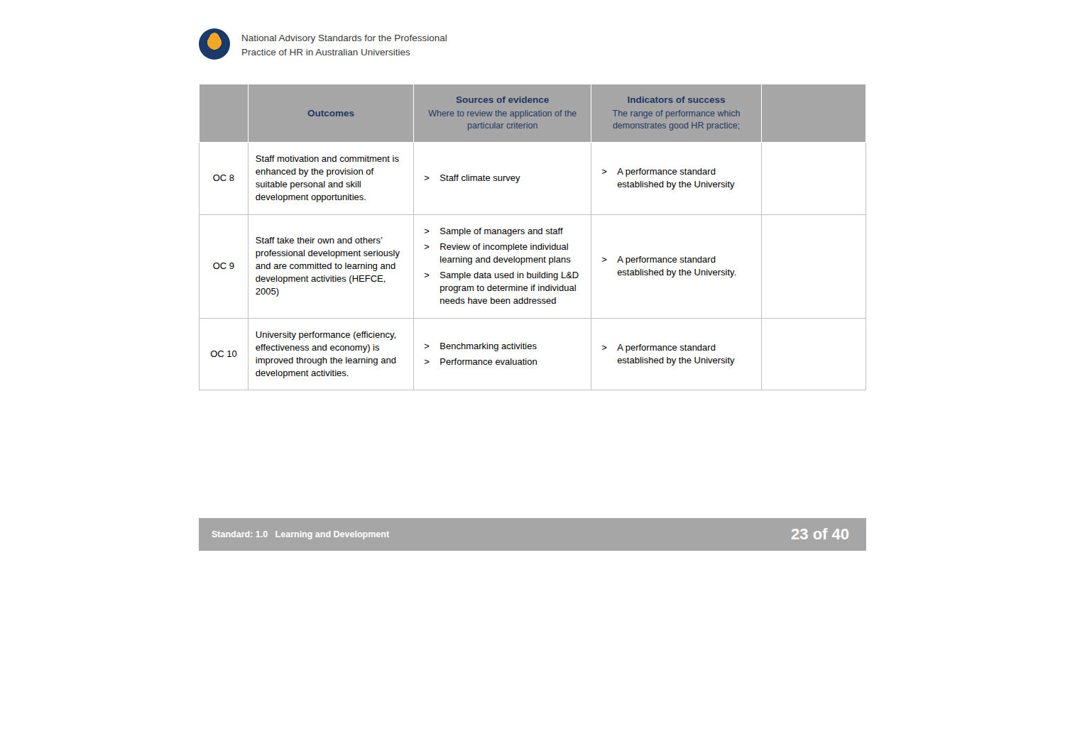National Advisory Standards for the Professional
Practice of HR in Australian Universities
| | Outcomes | Sources of evidence Where to review the application of the particular criterion | Indicators of success The range of performance which demonstrates good HR practice; | |
| --- | --- | --- | --- | --- |
| OC 8 | Staff motivation and commitment is enhanced by the provision of suitable personal and skill development opportunities. | Staff climate survey | A performance standard established by the University | |
| OC 9 | Staff take their own and others’ professional development seriously and are committed to learning and development activities (HEFCE, 2005) | Sample of managers and staff Review of incomplete individual learning and development plans Sample data used in building L&D program to determine if individual needs have been addressed | A performance standard established by the University. | |
| OC 10 | University performance (efficiency, effectiveness and economy) is improved through the learning and development activities. | Benchmarking activities Performance evaluation | A performance standard established by the University | |
Standard: 1.0 Learning and Development
23 of 40